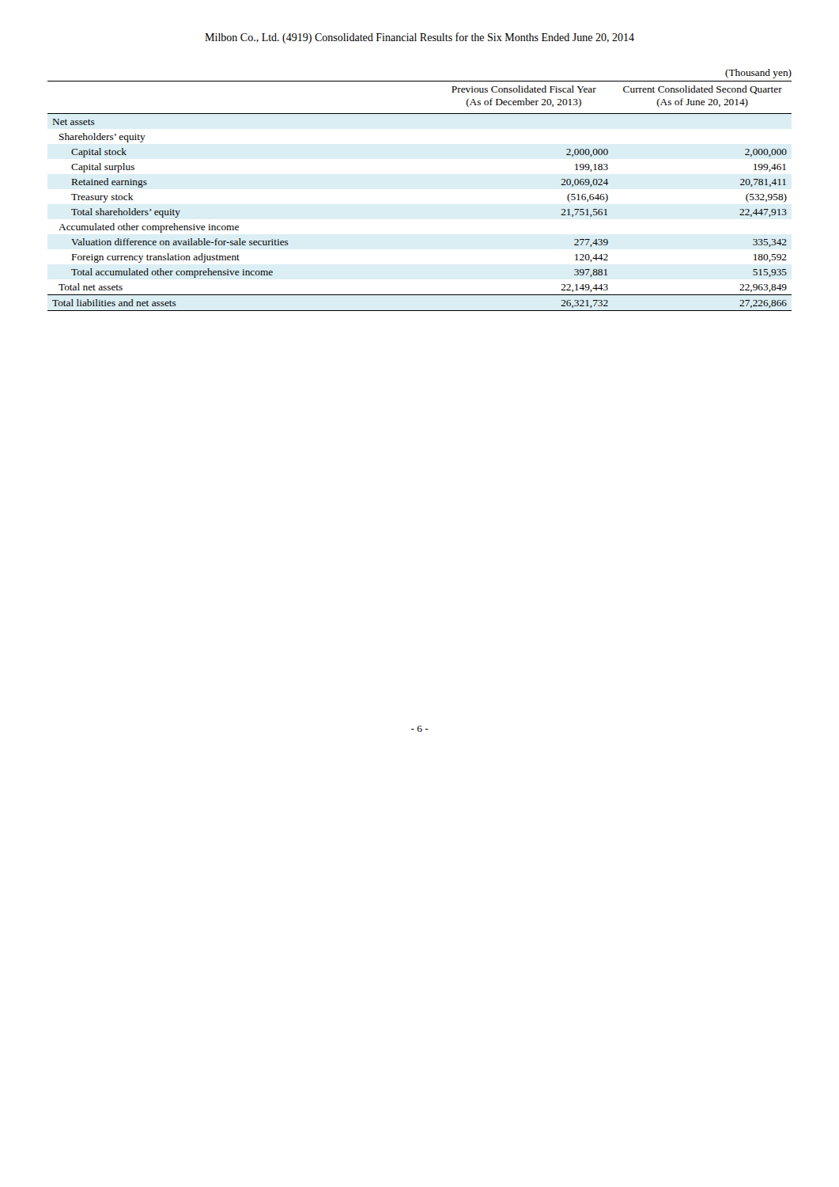Milbon Co., Ltd. (4919) Consolidated Financial Results for the Six Months Ended June 20, 2014
(Thousand yen)
| | Previous Consolidated Fiscal Year (As of December 20, 2013) | Current Consolidated Second Quarter (As of June 20, 2014) |
| --- | --- | --- |
| Net assets | | |
| Shareholders’ equity | | |
| Capital stock | 2,000,000 | 2,000,000 |
| Capital surplus | 199,183 | 199,461 |
| Retained earnings | 20,069,024 | 20,781,411 |
| Treasury stock | (516,646) | (532,958) |
| Total shareholders’ equity | 21,751,561 | 22,447,913 |
| Accumulated other comprehensive income | | |
| Valuation difference on available-for-sale securities | 277,439 | 335,342 |
| Foreign currency translation adjustment | 120,442 | 180,592 |
| Total accumulated other comprehensive income | 397,881 | 515,935 |
| Total net assets | 22,149,443 | 22,963,849 |
| Total liabilities and net assets | 26,321,732 | 27,226,866 |
- 6 -